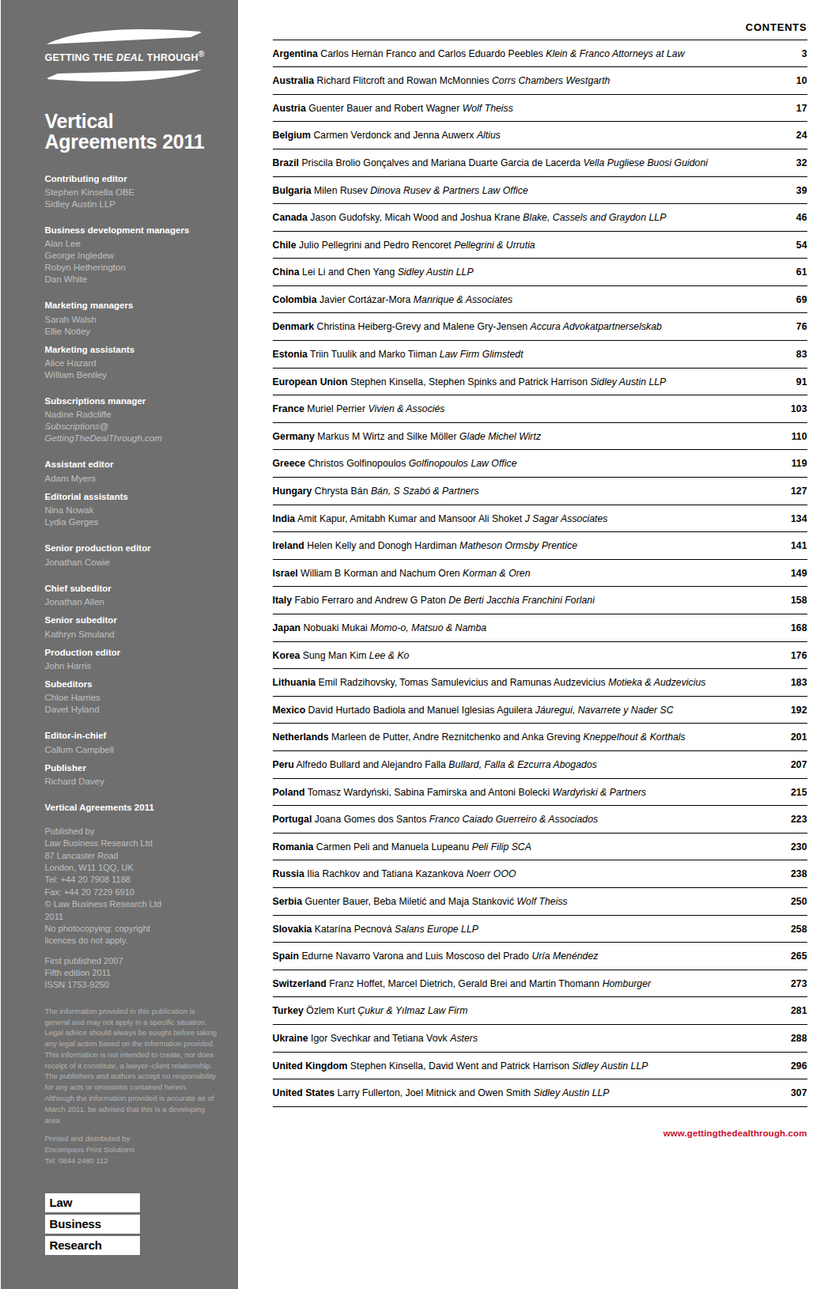GETTING THE DEAL THROUGH®
Vertical
Agreements 2011
Contributing editor
Stephen Kinsella OBE
Sidley Austin LLP
Business development managers
Alan Lee
George Ingledew
Robyn Hetherington
Dan White
Marketing managers
Sarah Walsh
Ellie Notley
Marketing assistants
Alice Hazard
William Bentley
Subscriptions manager
Nadine Radcliffe
Subscriptions@
GettingTheDealThrough.com
Assistant editor
Adam Myers
Editorial assistants
Nina Nowak
Lydia Gerges
Senior production editor
Jonathan Cowie
Chief subeditor
Jonathan Allen
Senior subeditor
Kathryn Smuland
Production editor
John Harris
Subeditors
Chloe Harries
Davet Hyland
Editor-in-chief
Callum Campbell
Publisher
Richard Davey
Vertical Agreements 2011
Published by
Law Business Research Ltd
87 Lancaster Road
London, W11 1QQ, UK
Tel: +44 20 7908 1188
Fax: +44 20 7229 6910
© Law Business Research Ltd
2011
No photocopying: copyright
licences do not apply.
First published 2007
Fifth edition 2011
ISSN 1753-9250
The information provided in this publication is general and may not apply in a specific situation. Legal advice should always be sought before taking any legal action based on the information provided. This information is not intended to create, nor does receipt of it constitute, a lawyer–client relationship. The publishers and authors accept no responsibility for any acts or omissions contained herein. Although the information provided is accurate as of March 2011, be advised that this is a developing area.
Printed and distributed by
Encompass Print Solutions
Tel: 0844 2480 112
Law
Business
Research
CONTENTS
| Argentina Carlos Hernán Franco and Carlos Eduardo Peebles Klein & Franco Attorneys at Law | 3 |
| Australia Richard Flitcroft and Rowan McMonnies Corrs Chambers Westgarth | 10 |
| Austria Guenter Bauer and Robert Wagner Wolf Theiss | 17 |
| Belgium Carmen Verdonck and Jenna Auwerx Altius | 24 |
| Brazil Priscila Brolio Gonçalves and Mariana Duarte Garcia de Lacerda Vella Pugliese Buosi Guidoni | 32 |
| Bulgaria Milen Rusev Dinova Rusev & Partners Law Office | 39 |
| Canada Jason Gudofsky, Micah Wood and Joshua Krane Blake, Cassels and Graydon LLP | 46 |
| Chile Julio Pellegrini and Pedro Rencoret Pellegrini & Urrutia | 54 |
| China Lei Li and Chen Yang Sidley Austin LLP | 61 |
| Colombia Javier Cortázar-Mora Manrique & Associates | 69 |
| Denmark Christina Heiberg-Grevy and Malene Gry-Jensen Accura Advokatpartnerselskab | 76 |
| Estonia Triin Tuulik and Marko Tiiman Law Firm Glimstedt | 83 |
| European Union Stephen Kinsella, Stephen Spinks and Patrick Harrison Sidley Austin LLP | 91 |
| France Muriel Perrier Vivien & Associés | 103 |
| Germany Markus M Wirtz and Silke Möller Glade Michel Wirtz | 110 |
| Greece Christos Golfinopoulos Golfinopoulos Law Office | 119 |
| Hungary Chrysta Bán Bán, S Szabó & Partners | 127 |
| India Amit Kapur, Amitabh Kumar and Mansoor Ali Shoket J Sagar Associates | 134 |
| Ireland Helen Kelly and Donogh Hardiman Matheson Ormsby Prentice | 141 |
| Israel William B Korman and Nachum Oren Korman & Oren | 149 |
| Italy Fabio Ferraro and Andrew G Paton De Berti Jacchia Franchini Forlani | 158 |
| Japan Nobuaki Mukai Momo-o, Matsuo & Namba | 168 |
| Korea Sung Man Kim Lee & Ko | 176 |
| Lithuania Emil Radzihovsky, Tomas Samulevicius and Ramunas Audzevicius Motieka & Audzevicius | 183 |
| Mexico David Hurtado Badiola and Manuel Iglesias Aguilera Jáuregui, Navarrete y Nader SC | 192 |
| Netherlands Marleen de Putter, Andre Reznitchenko and Anka Greving Kneppelhout & Korthals | 201 |
| Peru Alfredo Bullard and Alejandro Falla Bullard, Falla & Ezcurra Abogados | 207 |
| Poland Tomasz Wardyński, Sabina Famirska and Antoni Bolecki Wardyński & Partners | 215 |
| Portugal Joana Gomes dos Santos Franco Caiado Guerreiro & Associados | 223 |
| Romania Carmen Peli and Manuela Lupeanu Peli Filip SCA | 230 |
| Russia Ilia Rachkov and Tatiana Kazankova Noerr OOO | 238 |
| Serbia Guenter Bauer, Beba Miletić and Maja Stanković Wolf Theiss | 250 |
| Slovakia Katarína Pecnová Salans Europe LLP | 258 |
| Spain Edurne Navarro Varona and Luis Moscoso del Prado Uría Menéndez | 265 |
| Switzerland Franz Hoffet, Marcel Dietrich, Gerald Brei and Martin Thomann Homburger | 273 |
| Turkey Özlem Kurt Çukur & Yılmaz Law Firm | 281 |
| Ukraine Igor Svechkar and Tetiana Vovk Asters | 288 |
| United Kingdom Stephen Kinsella, David Went and Patrick Harrison Sidley Austin LLP | 296 |
| United States Larry Fullerton, Joel Mitnick and Owen Smith Sidley Austin LLP | 307 |
www.gettingthedealthrough.com